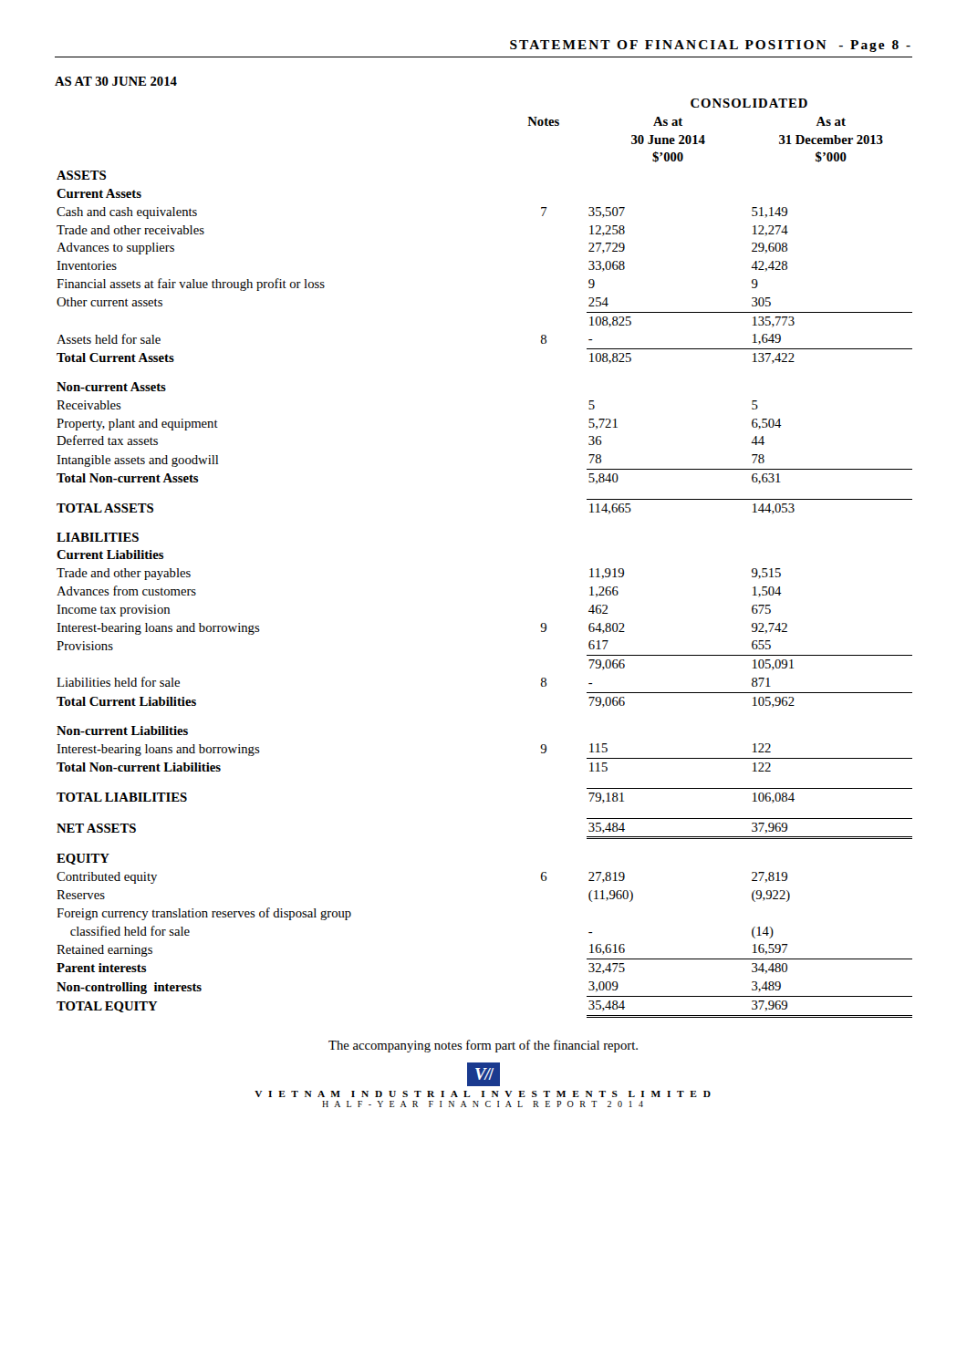STATEMENT OF FINANCIAL POSITION - Page 8 -
AS AT 30 JUNE 2014
| | | CONSOLIDATED |
| | Notes | As at | As at |
| | | 30 June 2014 | 31 December 2013 |
| | | $’000 | $’000 |
| ASSETS | | | |
| Current Assets | | | |
| Cash and cash equivalents | 7 | 35,507 | 51,149 |
| Trade and other receivables | | 12,258 | 12,274 |
| Advances to suppliers | | 27,729 | 29,608 |
| Inventories | | 33,068 | 42,428 |
| Financial assets at fair value through profit or loss | | 9 | 9 |
| Other current assets | | 254 | 305 |
| | | 108,825 | 135,773 |
| Assets held for sale | 8 | - | 1,649 |
| Total Current Assets | | 108,825 | 137,422 |
| Non-current Assets | | | |
| Receivables | | 5 | 5 |
| Property, plant and equipment | | 5,721 | 6,504 |
| Deferred tax assets | | 36 | 44 |
| Intangible assets and goodwill | | 78 | 78 |
| Total Non-current Assets | | 5,840 | 6,631 |
| TOTAL ASSETS | | 114,665 | 144,053 |
| LIABILITIES | | | |
| Current Liabilities | | | |
| Trade and other payables | | 11,919 | 9,515 |
| Advances from customers | | 1,266 | 1,504 |
| Income tax provision | | 462 | 675 |
| Interest-bearing loans and borrowings | 9 | 64,802 | 92,742 |
| Provisions | | 617 | 655 |
| | | 79,066 | 105,091 |
| Liabilities held for sale | 8 | - | 871 |
| Total Current Liabilities | | 79,066 | 105,962 |
| Non-current Liabilities | | | |
| Interest-bearing loans and borrowings | 9 | 115 | 122 |
| Total Non-current Liabilities | | 115 | 122 |
| TOTAL LIABILITIES | | 79,181 | 106,084 |
| NET ASSETS | | 35,484 | 37,969 |
| EQUITY | | | |
| Contributed equity | 6 | 27,819 | 27,819 |
| Reserves | | (11,960) | (9,922) |
| Foreign currency translation reserves of disposal group | | | |
| classified held for sale | | - | (14) |
| Retained earnings | | 16,616 | 16,597 |
| Parent interests | | 32,475 | 34,480 |
| Non-controlling interests | | 3,009 | 3,489 |
| TOTAL EQUITY | | 35,484 | 37,969 |
The accompanying notes form part of the financial report.
V//
V I E T N A M I N D U S T R I A L I N V E S T M E N T S L I M I T E D
H A L F - Y E A R F I N A N C I A L R E P O R T 2 0 1 4